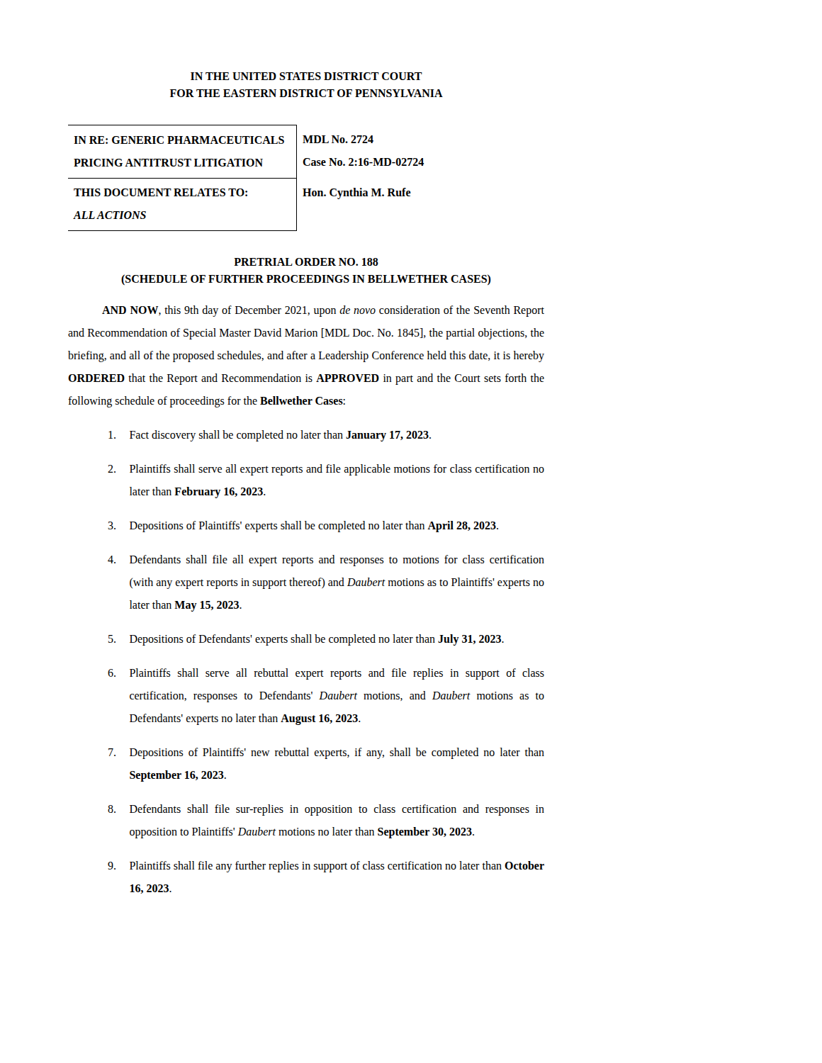IN THE UNITED STATES DISTRICT COURT
FOR THE EASTERN DISTRICT OF PENNSYLVANIA
| IN RE: GENERIC PHARMACEUTICALS PRICING ANTITRUST LITIGATION | MDL No. 2724 Case No. 2:16-MD-02724 |
| THIS DOCUMENT RELATES TO: ALL ACTIONS | Hon. Cynthia M. Rufe |
PRETRIAL ORDER NO. 188
(SCHEDULE OF FURTHER PROCEEDINGS IN BELLWETHER CASES)
AND NOW, this 9th day of December 2021, upon de novo consideration of the Seventh Report and Recommendation of Special Master David Marion [MDL Doc. No. 1845], the partial objections, the briefing, and all of the proposed schedules, and after a Leadership Conference held this date, it is hereby ORDERED that the Report and Recommendation is APPROVED in part and the Court sets forth the following schedule of proceedings for the Bellwether Cases:
Fact discovery shall be completed no later than January 17, 2023.
Plaintiffs shall serve all expert reports and file applicable motions for class certification no later than February 16, 2023.
Depositions of Plaintiffs' experts shall be completed no later than April 28, 2023.
Defendants shall file all expert reports and responses to motions for class certification (with any expert reports in support thereof) and Daubert motions as to Plaintiffs' experts no later than May 15, 2023.
Depositions of Defendants' experts shall be completed no later than July 31, 2023.
Plaintiffs shall serve all rebuttal expert reports and file replies in support of class certification, responses to Defendants' Daubert motions, and Daubert motions as to Defendants' experts no later than August 16, 2023.
Depositions of Plaintiffs' new rebuttal experts, if any, shall be completed no later than September 16, 2023.
Defendants shall file sur-replies in opposition to class certification and responses in opposition to Plaintiffs' Daubert motions no later than September 30, 2023.
Plaintiffs shall file any further replies in support of class certification no later than October 16, 2023.